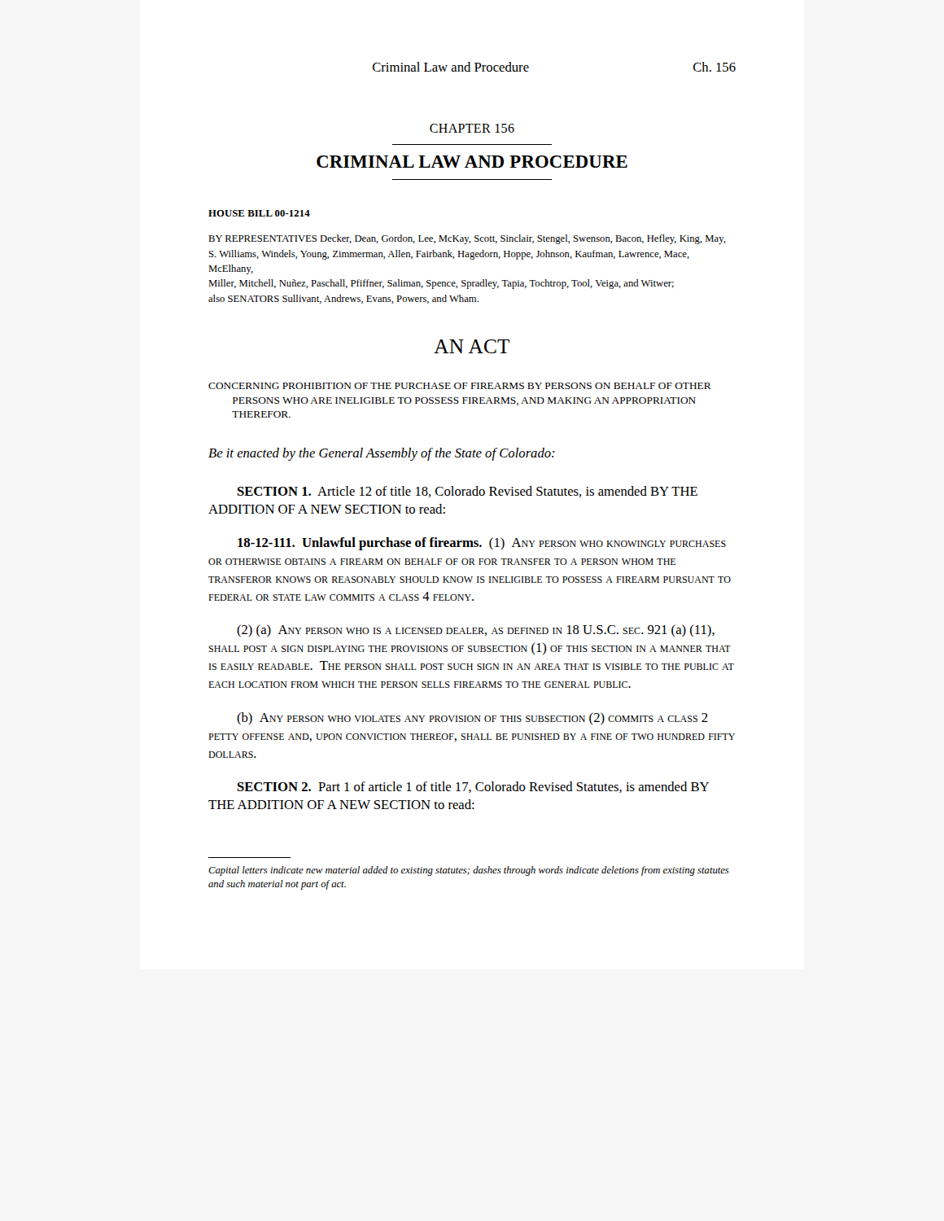Criminal Law and Procedure
Ch. 156
CHAPTER 156
CRIMINAL LAW AND PROCEDURE
HOUSE BILL 00-1214
BY REPRESENTATIVES Decker, Dean, Gordon, Lee, McKay, Scott, Sinclair, Stengel, Swenson, Bacon, Hefley, King, May,
S. Williams, Windels, Young, Zimmerman, Allen, Fairbank, Hagedorn, Hoppe, Johnson, Kaufman, Lawrence, Mace, McElhany,
Miller, Mitchell, Nuñez, Paschall, Pfiffner, Saliman, Spence, Spradley, Tapia, Tochtrop, Tool, Veiga, and Witwer;
also SENATORS Sullivant, Andrews, Evans, Powers, and Wham.
AN ACT
CONCERNING PROHIBITION OF THE PURCHASE OF FIREARMS BY PERSONS ON BEHALF OF OTHER PERSONS WHO ARE INELIGIBLE TO POSSESS FIREARMS, AND MAKING AN APPROPRIATION THEREFOR.
Be it enacted by the General Assembly of the State of Colorado:
SECTION 1. Article 12 of title 18, Colorado Revised Statutes, is amended BY THE ADDITION OF A NEW SECTION to read:
18-12-111. Unlawful purchase of firearms. (1) Any person who knowingly purchases or otherwise obtains a firearm on behalf of or for transfer to a person whom the transferor knows or reasonably should know is ineligible to possess a firearm pursuant to federal or state law commits a class 4 felony.
(2) (a) Any person who is a licensed dealer, as defined in 18 U.S.C. sec. 921 (a) (11), shall post a sign displaying the provisions of subsection (1) of this section in a manner that is easily readable. The person shall post such sign in an area that is visible to the public at each location from which the person sells firearms to the general public.
(b) Any person who violates any provision of this subsection (2) commits a class 2 petty offense and, upon conviction thereof, shall be punished by a fine of two hundred fifty dollars.
SECTION 2. Part 1 of article 1 of title 17, Colorado Revised Statutes, is amended BY THE ADDITION OF A NEW SECTION to read:
Capital letters indicate new material added to existing statutes; dashes through words indicate deletions from existing statutes and such material not part of act.